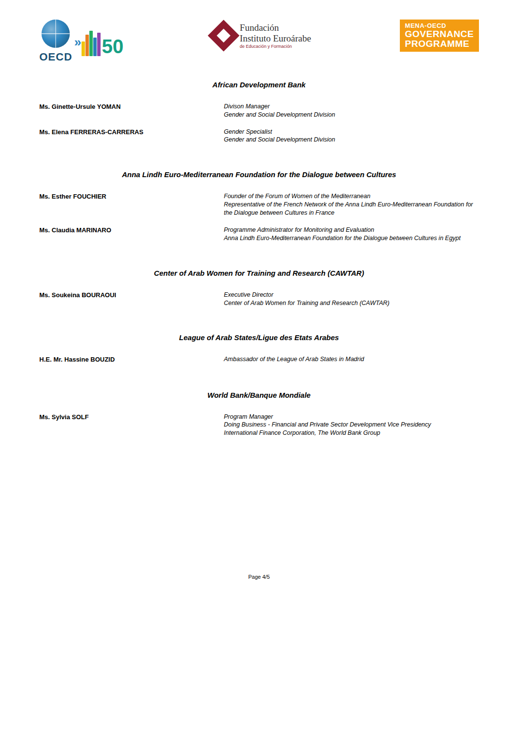OECD
»
50
Fundación
Instituto Euroárabe
de Educación y Formación
MENA-OECD
GOVERNANCE
PROGRAMME
African Development Bank
| Ms. Ginette-Ursule YOMAN | Divison Manager Gender and Social Development Division |
| Ms. Elena FERRERAS-CARRERAS | Gender Specialist Gender and Social Development Division |
Anna Lindh Euro-Mediterranean Foundation for the Dialogue between Cultures
| Ms. Esther FOUCHIER | Founder of the Forum of Women of the Mediterranean Representative of the French Network of the Anna Lindh Euro-Mediterranean Foundation for the Dialogue between Cultures in France |
| Ms. Claudia MARINARO | Programme Administrator for Monitoring and Evaluation Anna Lindh Euro-Mediterranean Foundation for the Dialogue between Cultures in Egypt |
Center of Arab Women for Training and Research (CAWTAR)
| Ms. Soukeina BOURAOUI | Executive Director Center of Arab Women for Training and Research (CAWTAR) |
League of Arab States/Ligue des Etats Arabes
| H.E. Mr. Hassine BOUZID | Ambassador of the League of Arab States in Madrid |
World Bank/Banque Mondiale
| Ms. Sylvia SOLF | Program Manager Doing Business - Financial and Private Sector Development Vice Presidency International Finance Corporation, The World Bank Group |
Page 4/5